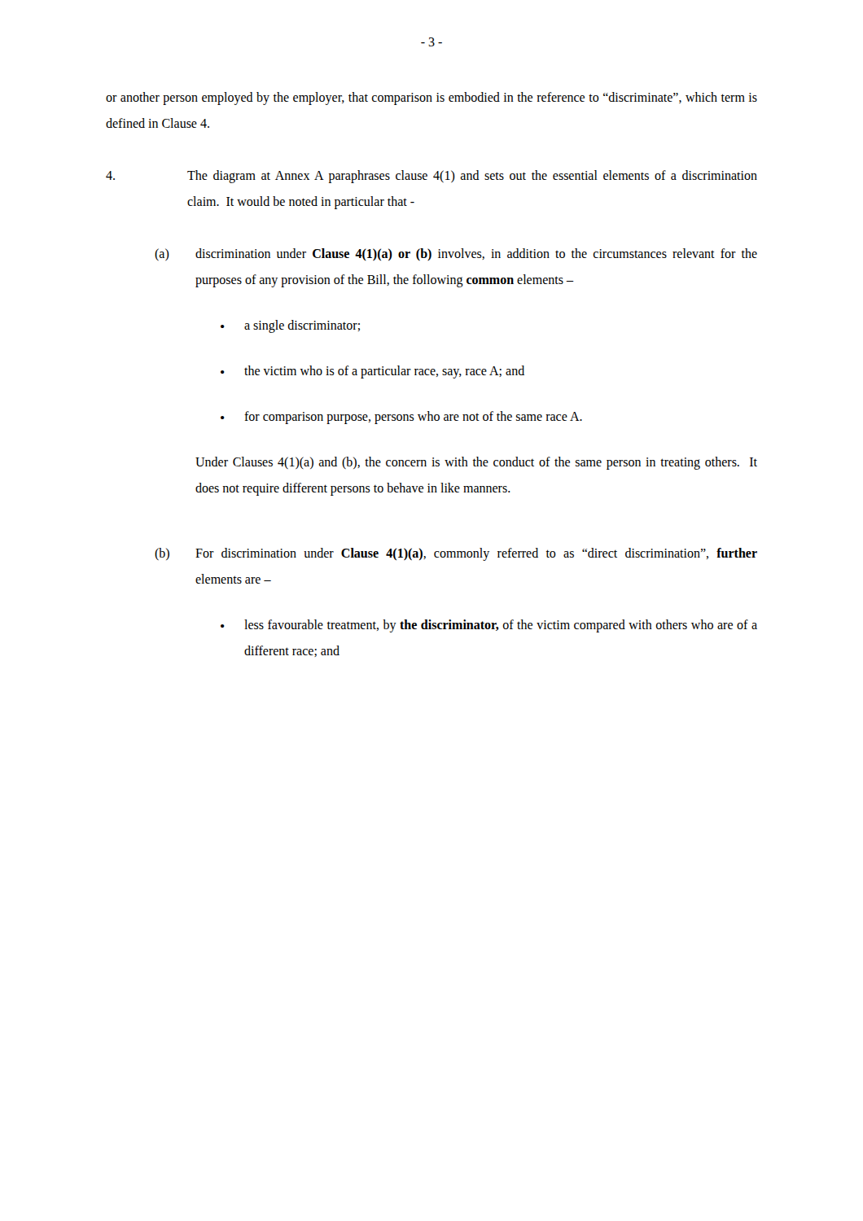- 3 -
or another person employed by the employer, that comparison is embodied in the reference to “discriminate”, which term is defined in Clause 4.
4.
The diagram at Annex A paraphrases clause 4(1) and sets out the essential elements of a discrimination claim. It would be noted in particular that -
(a)
discrimination under Clause 4(1)(a) or (b) involves, in addition to the circumstances relevant for the purposes of any provision of the Bill, the following common elements –
a single discriminator;
the victim who is of a particular race, say, race A; and
for comparison purpose, persons who are not of the same race A.
Under Clauses 4(1)(a) and (b), the concern is with the conduct of the same person in treating others. It does not require different persons to behave in like manners.
(b)
For discrimination under Clause 4(1)(a), commonly referred to as “direct discrimination”, further elements are –
less favourable treatment, by the discriminator, of the victim compared with others who are of a different race; and